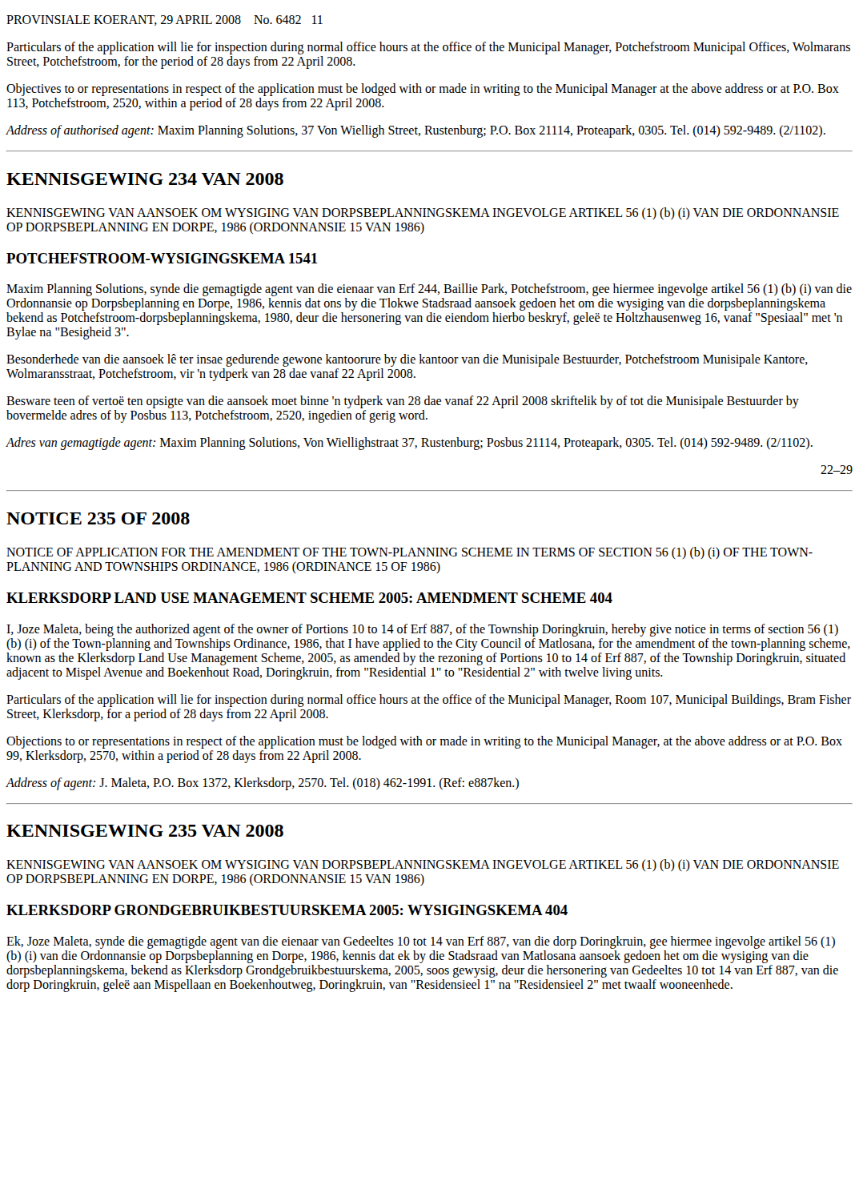PROVINSIALE KOERANT, 29 APRIL 2008 No. 6482 11
Particulars of the application will lie for inspection during normal office hours at the office of the Municipal Manager, Potchefstroom Municipal Offices, Wolmarans Street, Potchefstroom, for the period of 28 days from 22 April 2008.
Objectives to or representations in respect of the application must be lodged with or made in writing to the Municipal Manager at the above address or at P.O. Box 113, Potchefstroom, 2520, within a period of 28 days from 22 April 2008.
Address of authorised agent: Maxim Planning Solutions, 37 Von Wielligh Street, Rustenburg; P.O. Box 21114, Proteapark, 0305. Tel. (014) 592-9489. (2/1102).
KENNISGEWING 234 VAN 2008
KENNISGEWING VAN AANSOEK OM WYSIGING VAN DORPSBEPLANNINGSKEMA INGEVOLGE ARTIKEL 56 (1) (b) (i) VAN DIE ORDONNANSIE OP DORPSBEPLANNING EN DORPE, 1986 (ORDONNANSIE 15 VAN 1986)
POTCHEFSTROOM-WYSIGINGSKEMA 1541
Maxim Planning Solutions, synde die gemagtigde agent van die eienaar van Erf 244, Baillie Park, Potchefstroom, gee hiermee ingevolge artikel 56 (1) (b) (i) van die Ordonnansie op Dorpsbeplanning en Dorpe, 1986, kennis dat ons by die Tlokwe Stadsraad aansoek gedoen het om die wysiging van die dorpsbeplanningskema bekend as Potchefstroom-dorpsbeplanningskema, 1980, deur die hersonering van die eiendom hierbo beskryf, geleë te Holtzhausenweg 16, vanaf "Spesiaal" met 'n Bylae na "Besigheid 3".
Besonderhede van die aansoek lê ter insae gedurende gewone kantoorure by die kantoor van die Munisipale Bestuurder, Potchefstroom Munisipale Kantore, Wolmaransstraat, Potchefstroom, vir 'n tydperk van 28 dae vanaf 22 April 2008.
Besware teen of vertoë ten opsigte van die aansoek moet binne 'n tydperk van 28 dae vanaf 22 April 2008 skriftelik by of tot die Munisipale Bestuurder by bovermelde adres of by Posbus 113, Potchefstroom, 2520, ingedien of gerig word.
Adres van gemagtigde agent: Maxim Planning Solutions, Von Wiellighstraat 37, Rustenburg; Posbus 21114, Proteapark, 0305. Tel. (014) 592-9489. (2/1102).
22–29
NOTICE 235 OF 2008
NOTICE OF APPLICATION FOR THE AMENDMENT OF THE TOWN-PLANNING SCHEME IN TERMS OF SECTION 56 (1) (b) (i) OF THE TOWN-PLANNING AND TOWNSHIPS ORDINANCE, 1986 (ORDINANCE 15 OF 1986)
KLERKSDORP LAND USE MANAGEMENT SCHEME 2005: AMENDMENT SCHEME 404
I, Joze Maleta, being the authorized agent of the owner of Portions 10 to 14 of Erf 887, of the Township Doringkruin, hereby give notice in terms of section 56 (1) (b) (i) of the Town-planning and Townships Ordinance, 1986, that I have applied to the City Council of Matlosana, for the amendment of the town-planning scheme, known as the Klerksdorp Land Use Management Scheme, 2005, as amended by the rezoning of Portions 10 to 14 of Erf 887, of the Township Doringkruin, situated adjacent to Mispel Avenue and Boekenhout Road, Doringkruin, from "Residential 1" to "Residential 2" with twelve living units.
Particulars of the application will lie for inspection during normal office hours at the office of the Municipal Manager, Room 107, Municipal Buildings, Bram Fisher Street, Klerksdorp, for a period of 28 days from 22 April 2008.
Objections to or representations in respect of the application must be lodged with or made in writing to the Municipal Manager, at the above address or at P.O. Box 99, Klerksdorp, 2570, within a period of 28 days from 22 April 2008.
Address of agent: J. Maleta, P.O. Box 1372, Klerksdorp, 2570. Tel. (018) 462-1991. (Ref: e887ken.)
KENNISGEWING 235 VAN 2008
KENNISGEWING VAN AANSOEK OM WYSIGING VAN DORPSBEPLANNINGSKEMA INGEVOLGE ARTIKEL 56 (1) (b) (i) VAN DIE ORDONNANSIE OP DORPSBEPLANNING EN DORPE, 1986 (ORDONNANSIE 15 VAN 1986)
KLERKSDORP GRONDGEBRUIKBESTUURSKEMA 2005: WYSIGINGSKEMA 404
Ek, Joze Maleta, synde die gemagtigde agent van die eienaar van Gedeeltes 10 tot 14 van Erf 887, van die dorp Doringkruin, gee hiermee ingevolge artikel 56 (1) (b) (i) van die Ordonnansie op Dorpsbeplanning en Dorpe, 1986, kennis dat ek by die Stadsraad van Matlosana aansoek gedoen het om die wysiging van die dorpsbeplanningskema, bekend as Klerksdorp Grondgebruikbestuurskema, 2005, soos gewysig, deur die hersonering van Gedeeltes 10 tot 14 van Erf 887, van die dorp Doringkruin, geleë aan Mispellaan en Boekenhoutweg, Doringkruin, van "Residensieel 1" na "Residensieel 2" met twaalf wooneenhede.